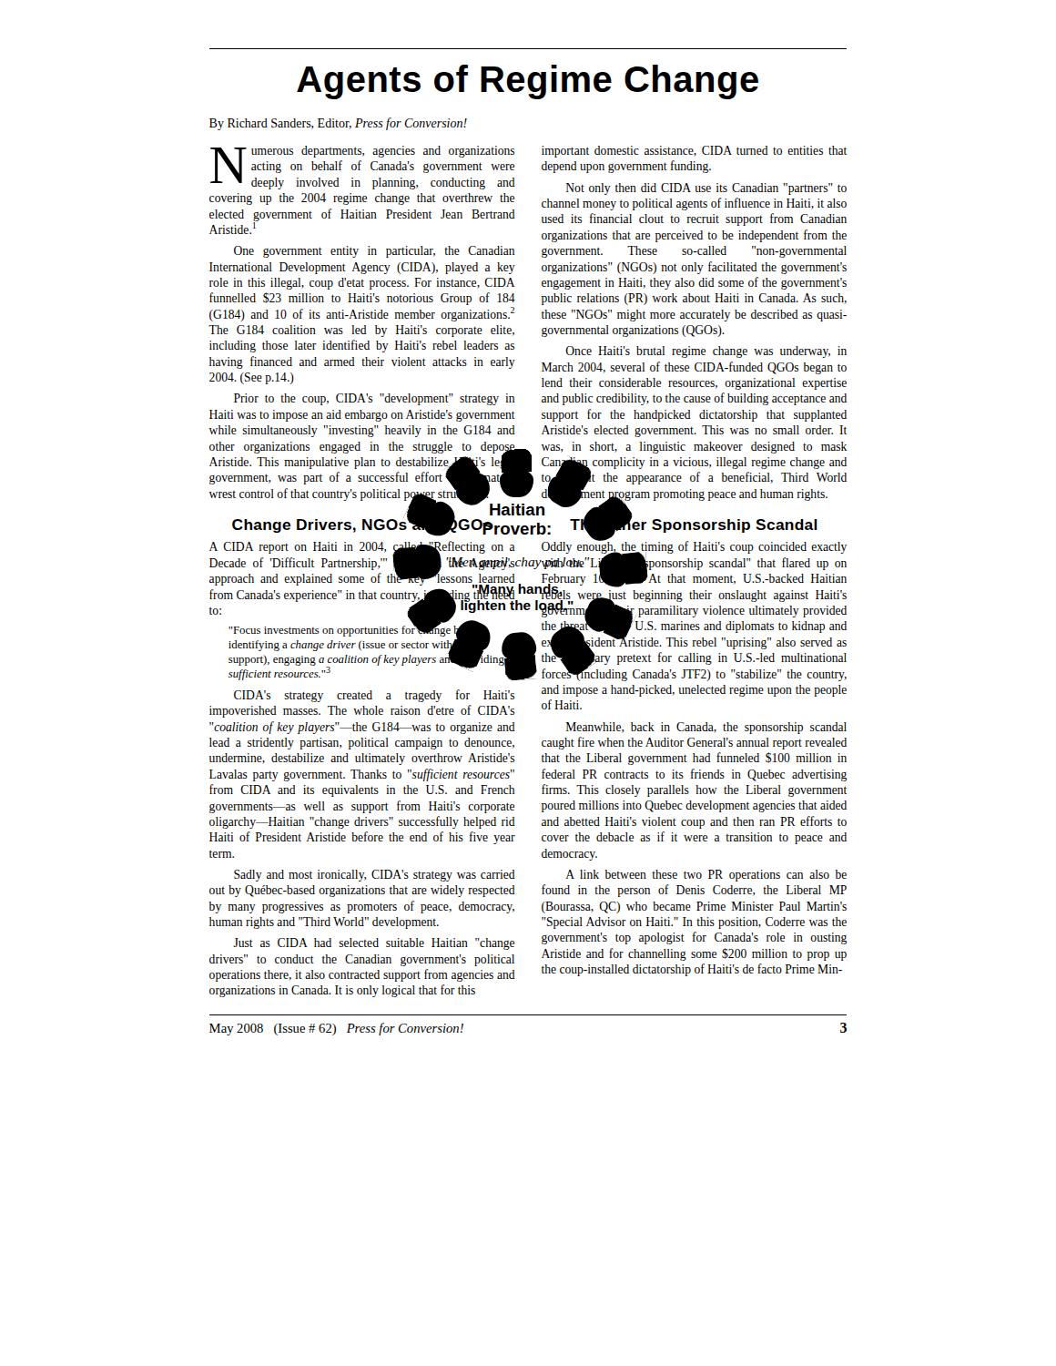Agents of Regime Change
By Richard Sanders, Editor, Press for Conversion!
Numerous departments, agencies and organizations acting on behalf of Canada's government were deeply involved in planning, conducting and covering up the 2004 regime change that overthrew the elected government of Haitian President Jean Bertrand Aristide.1
One government entity in particular, the Canadian International Development Agency (CIDA), played a key role in this illegal, coup d'etat process. For instance, CIDA funnelled $23 million to Haiti's notorious Group of 184 (G184) and 10 of its anti-Aristide member organizations.2 The G184 coalition was led by Haiti's corporate elite, including those later identified by Haiti's rebel leaders as having financed and armed their violent attacks in early 2004. (See p.14.)
Prior to the coup, CIDA's "development" strategy in Haiti was to impose an aid embargo on Aristide's government while simultaneously "investing" heavily in the G184 and other organizations engaged in the struggle to depose Aristide. This manipulative plan to destabilize Haiti's legal government, was part of a successful effort to ultimately wrest control of that country's political power structures.
Change Drivers, NGOs and QGOs
A CIDA report on Haiti in 2004, called "Reflecting on a Decade of 'Difficult Partnership,'" described the Agency's approach and explained some of the key "lessons learned from Canada's experience" in that country, including the need to:
"Focus investments on opportunities for change by identifying a change driver (issue or sector with broad support), engaging a coalition of key players and providing sufficient resources."3
CIDA's strategy created a tragedy for Haiti's impoverished masses. The whole raison d'etre of CIDA's "coalition of key players"—the G184—was to organize and lead a stridently partisan, political campaign to denounce, undermine, destabilize and ultimately overthrow Aristide's Lavalas party government. Thanks to "sufficient resources" from CIDA and its equivalents in the U.S. and French governments—as well as support from Haiti's corporate oligarchy—Haitian "change drivers" successfully helped rid Haiti of President Aristide before the end of his five year term.
Sadly and most ironically, CIDA's strategy was carried out by Québec-based organizations that are widely respected by many progressives as promoters of peace, democracy, human rights and "Third World" development.
Just as CIDA had selected suitable Haitian "change drivers" to conduct the Canadian government's political operations there, it also contracted support from agencies and organizations in Canada. It is only logical that for this
important domestic assistance, CIDA turned to entities that depend upon government funding.
Not only then did CIDA use its Canadian "partners" to channel money to political agents of influence in Haiti, it also used its financial clout to recruit support from Canadian organizations that are perceived to be independent from the government. These so-called "non-governmental organizations" (NGOs) not only facilitated the government's engagement in Haiti, they also did some of the government's public relations (PR) work about Haiti in Canada. As such, these "NGOs" might more accurately be described as quasi-governmental organizations (QGOs).
Once Haiti's brutal regime change was underway, in March 2004, several of these CIDA-funded QGOs began to lend their considerable resources, organizational expertise and public credibility, to the cause of building acceptance and support for the handpicked dictatorship that supplanted Aristide's elected government. This was no small order. It was, in short, a linguistic makeover designed to mask Canadian complicity in a vicious, illegal regime change and to give it the appearance of a beneficial, Third World development program promoting peace and human rights.
The Other Sponsorship Scandal
Oddly enough, the timing of Haiti's coup coincided exactly with the Liberal's "sponsorship scandal" that flared up on February 10, 2004. At that moment, U.S.-backed Haitian rebels were just beginning their onslaught against Haiti's government. Their paramilitary violence ultimately provided the threat used by U.S. marines and diplomats to kidnap and exile President Aristide. This rebel "uprising" also served as the necessary pretext for calling in U.S.-led multinational forces (including Canada's JTF2) to "stabilize" the country, and impose a hand-picked, unelected regime upon the people of Haiti.
Meanwhile, back in Canada, the sponsorship scandal caught fire when the Auditor General's annual report revealed that the Liberal government had funneled $100 million in federal PR contracts to its friends in Quebec advertising firms. This closely parallels how the Liberal government poured millions into Quebec development agencies that aided and abetted Haiti's violent coup and then ran PR efforts to cover the debacle as if it were a transition to peace and democracy.
A link between these two PR operations can also be found in the person of Denis Coderre, the Liberal MP (Bourassa, QC) who became Prime Minister Paul Martin's "Special Advisor on Haiti." In this position, Coderre was the government's top apologist for Canada's role in ousting Aristide and for channelling some $200 million to prop up the coup-installed dictatorship of Haiti's de facto Prime Min-
Haitian
Proverb:
"Men anpil, chay pa lou."
"Many hands,
lighten the load."
May 2008 (Issue # 62) Press for Conversion!
3